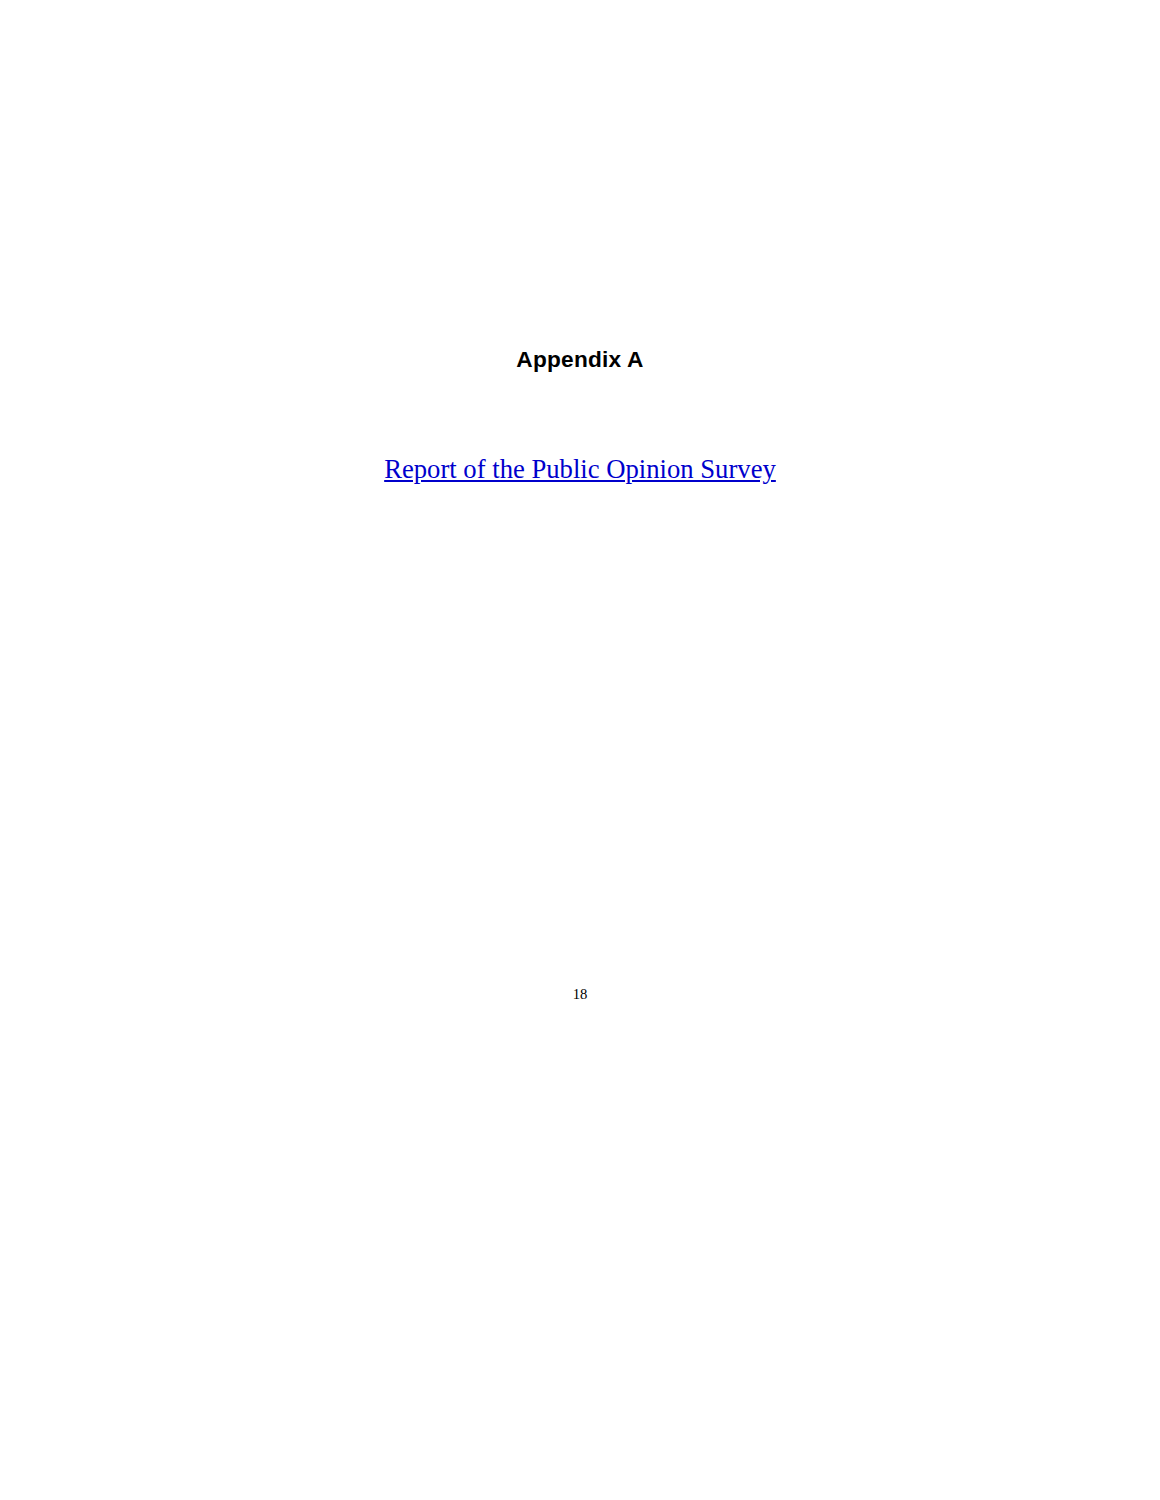Appendix A
Report of the Public Opinion Survey
18